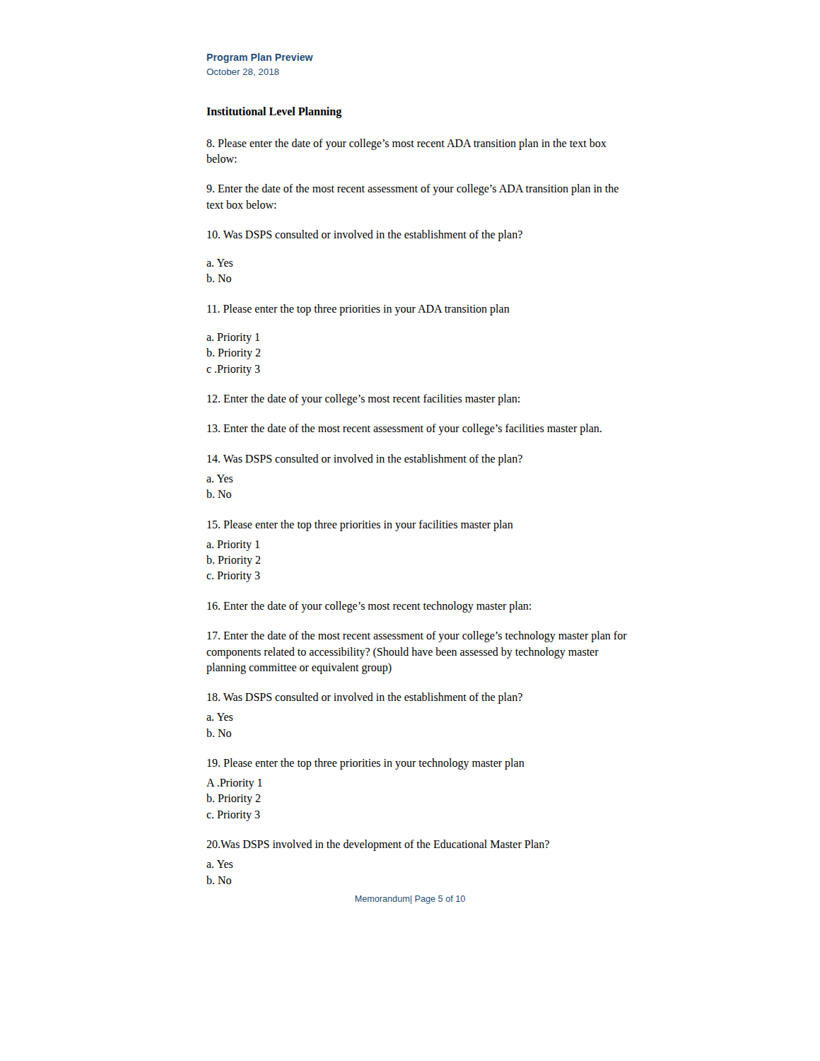Program Plan Preview
October 28, 2018
Institutional Level Planning
8. Please enter the date of your college’s most recent ADA transition plan in the text box below:
9. Enter the date of the most recent assessment of your college’s ADA transition plan in the text box below:
10. Was DSPS consulted or involved in the establishment of the plan?
a. Yes
b. No
11. Please enter the top three priorities in your ADA transition plan
a. Priority 1
b. Priority 2
c .Priority 3
12. Enter the date of your college’s most recent facilities master plan:
13. Enter the date of the most recent assessment of your college’s facilities master plan.
14. Was DSPS consulted or involved in the establishment of the plan?
a. Yes
b. No
15. Please enter the top three priorities in your facilities master plan
a. Priority 1
b. Priority 2
c. Priority 3
16. Enter the date of your college’s most recent technology master plan:
17. Enter the date of the most recent assessment of your college’s technology master plan for components related to accessibility? (Should have been assessed by technology master planning committee or equivalent group)
18. Was DSPS consulted or involved in the establishment of the plan?
a. Yes
b. No
19. Please enter the top three priorities in your technology master plan
A .Priority 1
b. Priority 2
c. Priority 3
20.Was DSPS involved in the development of the Educational Master Plan?
a. Yes
b. No
Memorandum| Page 5 of 10